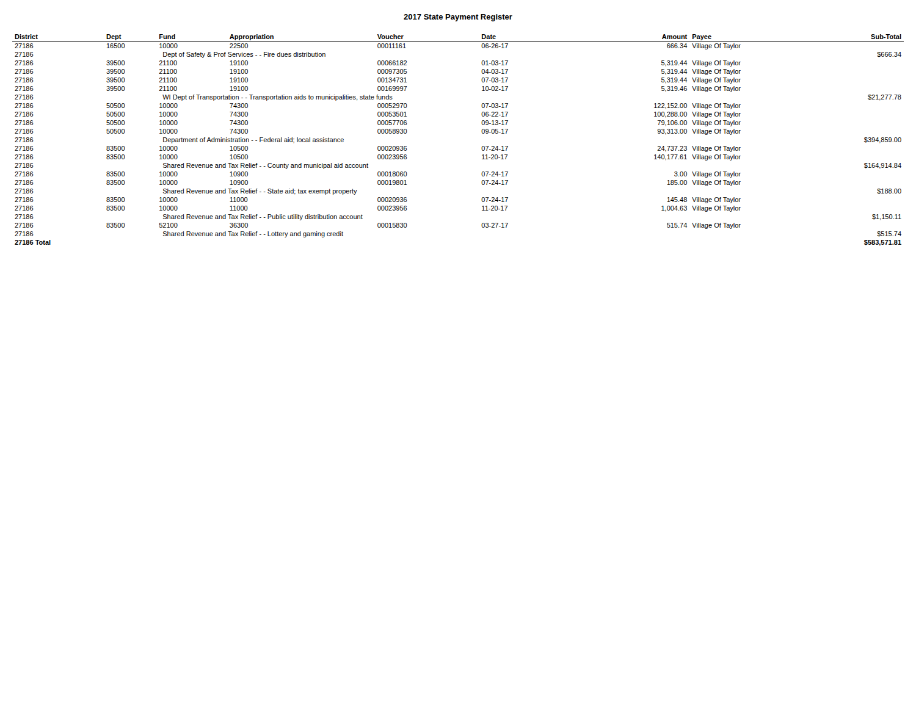2017 State Payment Register
| District | Dept | Fund | Appropriation | Voucher | Date | Amount | Payee | Sub-Total |
| --- | --- | --- | --- | --- | --- | --- | --- | --- |
| 27186 | 16500 | 10000 | 22500 | 00011161 | 06-26-17 | 666.34 | Village Of Taylor | |
| 27186 | | Dept of Safety & Prof Services - - Fire dues distribution | | $666.34 |
| 27186 | 39500 | 21100 | 19100 | 00066182 | 01-03-17 | 5,319.44 | Village Of Taylor | |
| 27186 | 39500 | 21100 | 19100 | 00097305 | 04-03-17 | 5,319.44 | Village Of Taylor | |
| 27186 | 39500 | 21100 | 19100 | 00134731 | 07-03-17 | 5,319.44 | Village Of Taylor | |
| 27186 | 39500 | 21100 | 19100 | 00169997 | 10-02-17 | 5,319.46 | Village Of Taylor | |
| 27186 | | WI Dept of Transportation - - Transportation aids to municipalities, state funds | | $21,277.78 |
| 27186 | 50500 | 10000 | 74300 | 00052970 | 07-03-17 | 122,152.00 | Village Of Taylor | |
| 27186 | 50500 | 10000 | 74300 | 00053501 | 06-22-17 | 100,288.00 | Village Of Taylor | |
| 27186 | 50500 | 10000 | 74300 | 00057706 | 09-13-17 | 79,106.00 | Village Of Taylor | |
| 27186 | 50500 | 10000 | 74300 | 00058930 | 09-05-17 | 93,313.00 | Village Of Taylor | |
| 27186 | | Department of Administration - - Federal aid; local assistance | | $394,859.00 |
| 27186 | 83500 | 10000 | 10500 | 00020936 | 07-24-17 | 24,737.23 | Village Of Taylor | |
| 27186 | 83500 | 10000 | 10500 | 00023956 | 11-20-17 | 140,177.61 | Village Of Taylor | |
| 27186 | | Shared Revenue and Tax Relief - - County and municipal aid account | | $164,914.84 |
| 27186 | 83500 | 10000 | 10900 | 00018060 | 07-24-17 | 3.00 | Village Of Taylor | |
| 27186 | 83500 | 10000 | 10900 | 00019801 | 07-24-17 | 185.00 | Village Of Taylor | |
| 27186 | | Shared Revenue and Tax Relief - - State aid; tax exempt property | | $188.00 |
| 27186 | 83500 | 10000 | 11000 | 00020936 | 07-24-17 | 145.48 | Village Of Taylor | |
| 27186 | 83500 | 10000 | 11000 | 00023956 | 11-20-17 | 1,004.63 | Village Of Taylor | |
| 27186 | | Shared Revenue and Tax Relief - - Public utility distribution account | | $1,150.11 |
| 27186 | 83500 | 52100 | 36300 | 00015830 | 03-27-17 | 515.74 | Village Of Taylor | |
| 27186 | | Shared Revenue and Tax Relief - - Lottery and gaming credit | | $515.74 |
| 27186 Total | | | | | | | | $583,571.81 |